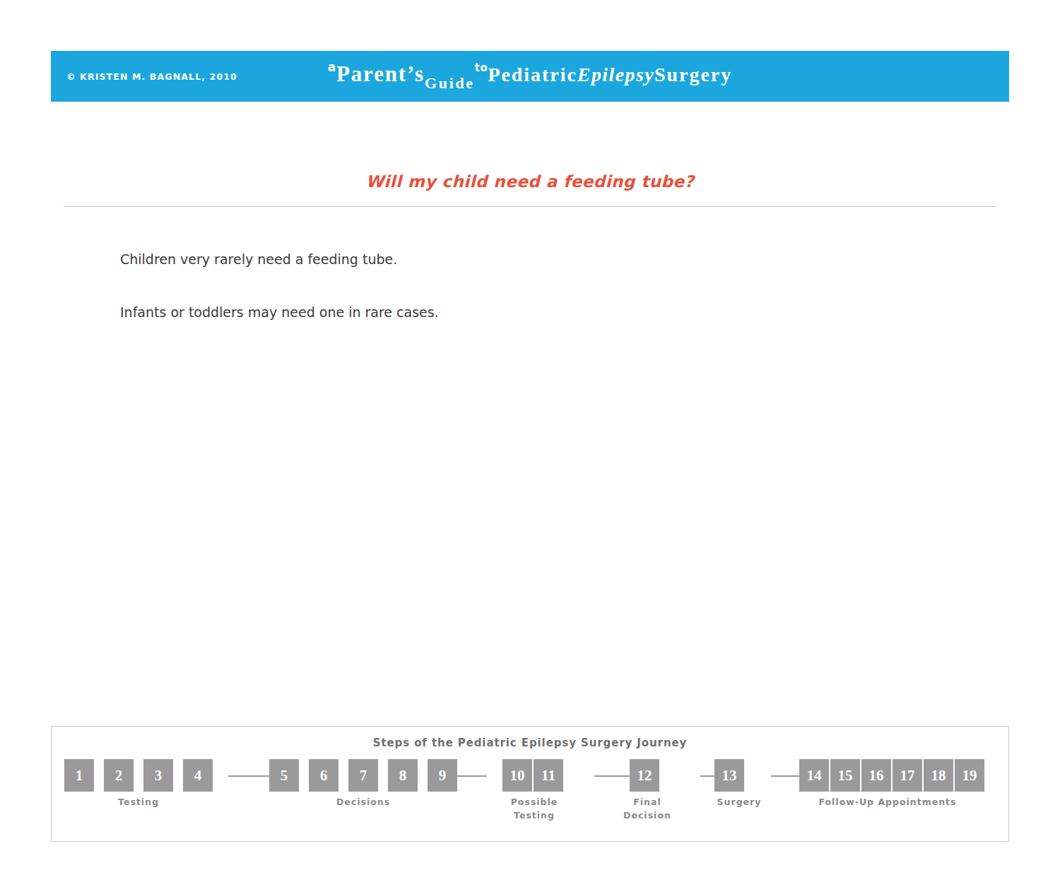© KRISTEN M. BAGNALL, 2010
a Parent’s Guide to Pediatric Epilepsy Surgery
17
Will my child need a feeding tube?
Children very rarely need a feeding tube.
Infants or toddlers may need one in rare cases.
Steps of the Pediatric Epilepsy Surgery Journey
1
2
3
4
5
6
7
8
9
10
11
12
13
14
15
16
17
18
19
Testing Decisions Possible
Testing Final
Decision Surgery Follow-Up Appointments